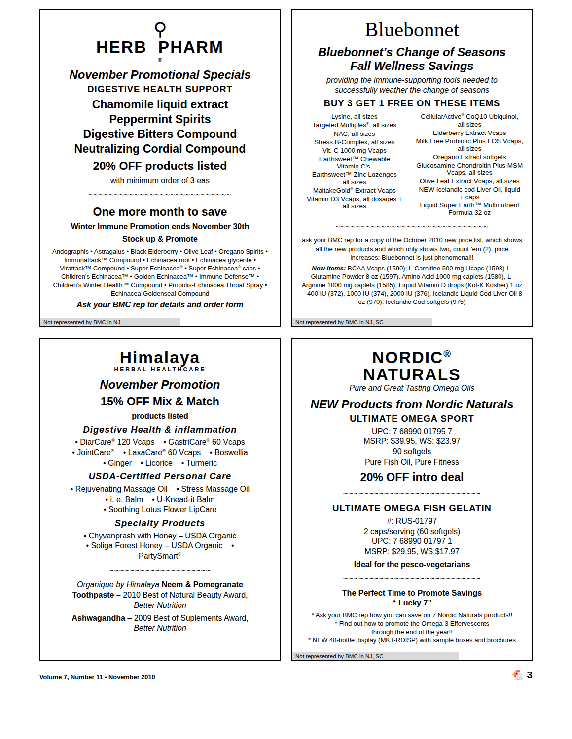⚲
HERB PHARM
®
November Promotional Specials
DIGESTIVE HEALTH SUPPORT
Chamomile liquid extract
Peppermint Spirits
Digestive Bitters Compound
Neutralizing Cordial Compound
20% OFF products listed
with minimum order of 3 eas
~~~~~~~~~~~~~~~~~~~~~~~~~~~~
One more month to save
Winter Immune Promotion ends November 30th
Stock up & Promote
Andographis • Astragalus • Black Elderberry • Olive Leaf • Oregano Spirits • Immunattack™ Compound • Echinacea root • Echinacea glycerite • Virattack™ Compound • Super Echinacea® • Super Echinacea® caps • Children’s Echinacea™ • Golden Echinacea™ • Immune Defense™ • Children’s Winter Health™ Compound • Propolis-Echinacea Throat Spray • Echinacea-Goldenseal Compound
Ask your BMC rep for details and order form
Not represented by BMC in NJ
Bluebonnet
Bluebonnet’s Change of Seasons
Fall Wellness Savings
providing the immune-supporting tools needed to
successfully weather the change of seasons
BUY 3 GET 1 FREE ON THESE ITEMS
Lysine, all sizes
Targeted Multiples®, all sizes
NAC, all sizes
Stress B-Complex, all sizes
Vit. C 1000 mg Vcaps
Earthsweet™ Chewable
Vitamin C’s,
Earthsweet™ Zinc Lozenges
all sizes
MaitakeGold® Extract Vcaps
Vitamin D3 Vcaps, all dosages +
all sizes
CellularActive® CoQ10 Ubiquinol,
all sizes
Elderberry Extract Vcaps
Milk Free Probiotic Plus FOS Vcaps,
all sizes
Oregano Extract softgels
Glucosamine Chondroitin Plus MSM
Vcaps, all sizes
Olive Leaf Extract Vcaps, all sizes
NEW Icelandic cod Liver Oil, liquid
+ caps
Liquid Super Earth™ Multinutrient
Formula 32 oz
~~~~~~~~~~~~~~~~~~~~~~~~~~~~~~
ask your BMC rep for a copy of the October 2010 new price list, which shows all the new products and which only shows two, count ’em (2), price increases: Bluebonnet is just phenomenal!!
New items: BCAA Vcaps (1590); L-Carnitine 500 mg Licaps (1593) L-Glutamine Powder 8 oz (1597). Amino Acid 1000 mg caplets (1580), L-Arginine 1000 mg caplets (1585), Liquid Vitamin D drops (Kof-K Kosher) 1 oz – 400 IU (372), 1000 IU (374), 2000 IU (376), Icelandic Liquid Cod Liver Oil 8 oz (970), Icelandic Cod softgels (975)
Not represented by BMC in NJ, SC
Himalaya
HERBAL HEALTHCARE
November Promotion
15% OFF Mix & Match
products listed
Digestive Health & inflammation
• DiarCare® 120 Vcaps • GastriCare® 60 Vcaps
• JointCare® • LaxaCare® 60 Vcaps • Boswellia
• Ginger • Licorice • Turmeric
USDA-Certified Personal Care
• Rejuvenating Massage Oil • Stress Massage Oil
• i. e. Balm • U-Knead-it Balm
• Soothing Lotus Flower LipCare
Specialty Products
• Chyvanprash with Honey – USDA Organic
• Soliga Forest Honey – USDA Organic •
PartySmart®
~~~~~~~~~~~~~~~~~~~~
Organique by Himalaya Neem & Pomegranate
Toothpaste – 2010 Best of Natural Beauty Award,
Better Nutrition
Ashwagandha – 2009 Best of Suplements Award,
Better Nutrition
NORDIC®
NATURALS
Pure and Great Tasting Omega Oils
NEW Products from Nordic Naturals
ULTIMATE OMEGA SPORT
UPC: 7 68990 01795 7
MSRP: $39.95, WS: $23.97
90 softgels
Pure Fish Oil, Pure Fitness
20% OFF intro deal
~~~~~~~~~~~~~~~~~~~~~~~~~~~
ULTIMATE OMEGA FISH GELATIN
#: RUS-01797
2 caps/serving (60 softgels)
UPC: 7 68990 01797 1
MSRP: $29.95, WS $17.97
Ideal for the pesco-vegetarians
~~~~~~~~~~~~~~~~~~~~~~~~~~~
The Perfect Time to Promote Savings
“ Lucky 7”
* Ask your BMC rep how you can save on 7 Nordic Naturals products!!
* Find out how to promote the Omega-3 Effervescents
through the end of the year!!
* NEW 48-bottle display (MKT-RDISP) with sample boxes and brochures
Not represented by BMC in NJ, SC
Volume 7, Number 11 • November 2010
🐔 3